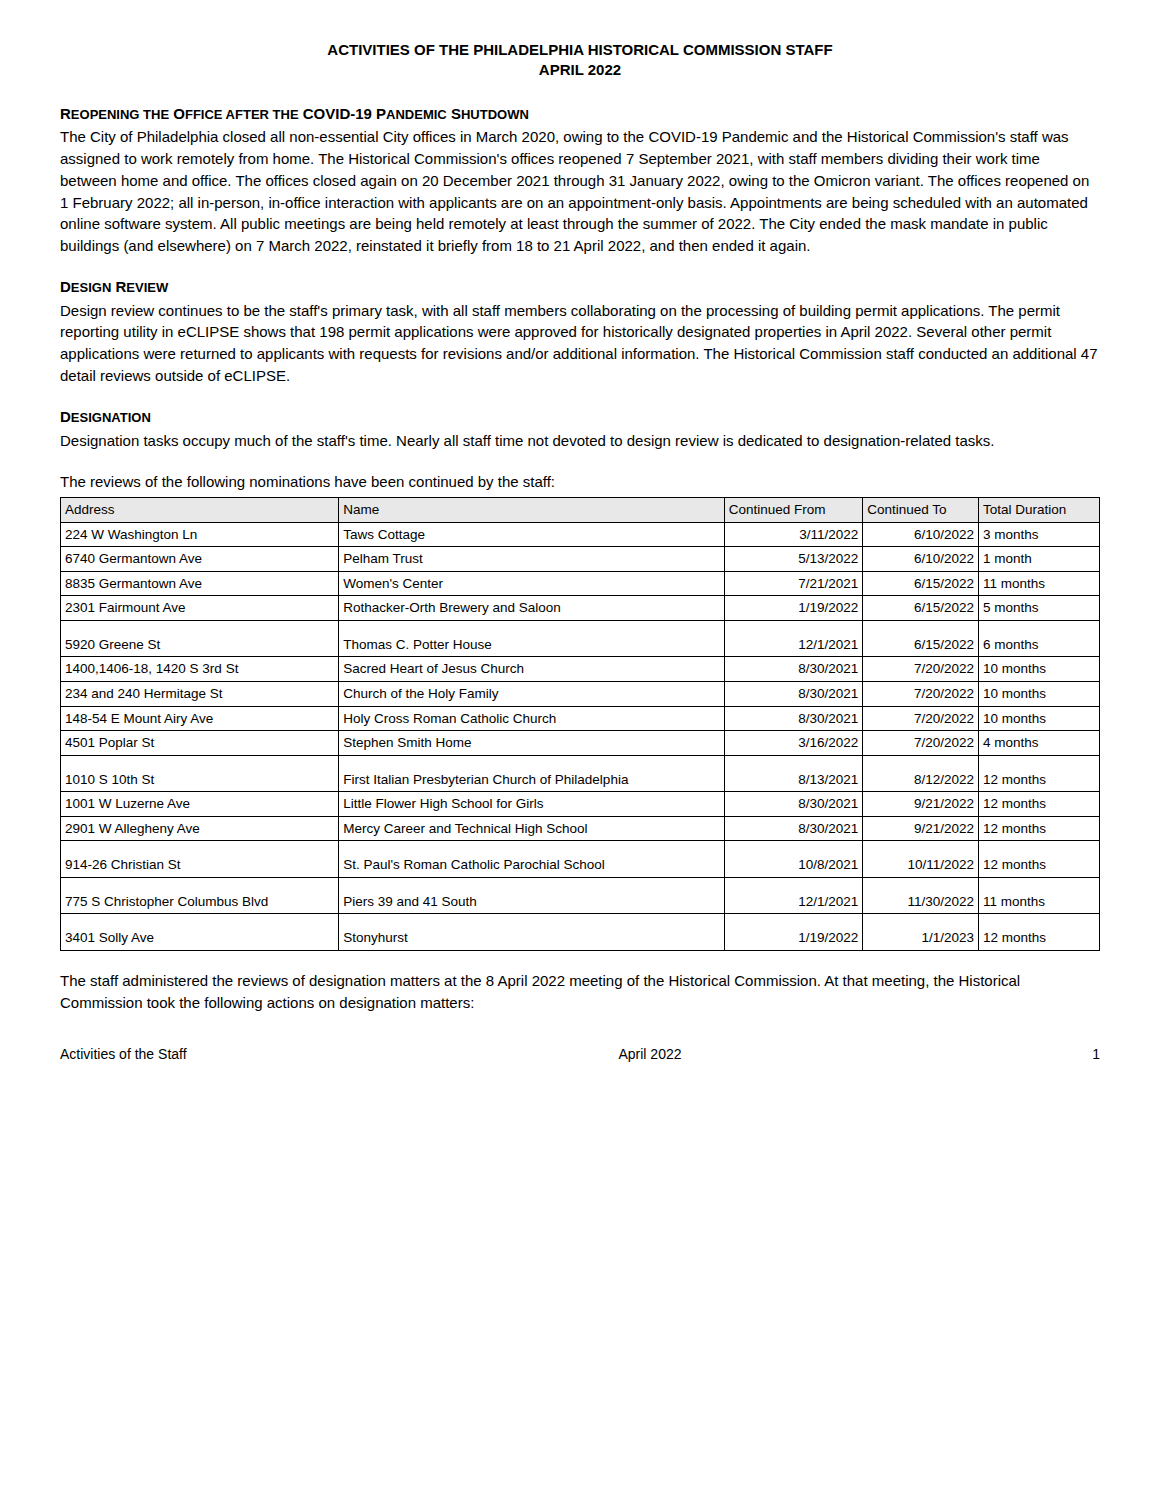ACTIVITIES OF THE PHILADELPHIA HISTORICAL COMMISSION STAFF
APRIL 2022
REOPENING THE OFFICE AFTER THE COVID-19 PANDEMIC SHUTDOWN
The City of Philadelphia closed all non-essential City offices in March 2020, owing to the COVID-19 Pandemic and the Historical Commission's staff was assigned to work remotely from home. The Historical Commission's offices reopened 7 September 2021, with staff members dividing their work time between home and office. The offices closed again on 20 December 2021 through 31 January 2022, owing to the Omicron variant. The offices reopened on 1 February 2022; all in-person, in-office interaction with applicants are on an appointment-only basis. Appointments are being scheduled with an automated online software system. All public meetings are being held remotely at least through the summer of 2022. The City ended the mask mandate in public buildings (and elsewhere) on 7 March 2022, reinstated it briefly from 18 to 21 April 2022, and then ended it again.
DESIGN REVIEW
Design review continues to be the staff's primary task, with all staff members collaborating on the processing of building permit applications. The permit reporting utility in eCLIPSE shows that 198 permit applications were approved for historically designated properties in April 2022. Several other permit applications were returned to applicants with requests for revisions and/or additional information. The Historical Commission staff conducted an additional 47 detail reviews outside of eCLIPSE.
DESIGNATION
Designation tasks occupy much of the staff's time. Nearly all staff time not devoted to design review is dedicated to designation-related tasks.
The reviews of the following nominations have been continued by the staff:
| Address | Name | Continued From | Continued To | Total Duration |
| --- | --- | --- | --- | --- |
| 224 W Washington Ln | Taws Cottage | 3/11/2022 | 6/10/2022 | 3 months |
| 6740 Germantown Ave | Pelham Trust | 5/13/2022 | 6/10/2022 | 1 month |
| 8835 Germantown Ave | Women's Center | 7/21/2021 | 6/15/2022 | 11 months |
| 2301 Fairmount Ave | Rothacker-Orth Brewery and Saloon | 1/19/2022 | 6/15/2022 | 5 months |
| 5920 Greene St | Thomas C. Potter House | 12/1/2021 | 6/15/2022 | 6 months |
| 1400,1406-18, 1420 S 3rd St | Sacred Heart of Jesus Church | 8/30/2021 | 7/20/2022 | 10 months |
| 234 and 240 Hermitage St | Church of the Holy Family | 8/30/2021 | 7/20/2022 | 10 months |
| 148-54 E Mount Airy Ave | Holy Cross Roman Catholic Church | 8/30/2021 | 7/20/2022 | 10 months |
| 4501 Poplar St | Stephen Smith Home | 3/16/2022 | 7/20/2022 | 4 months |
| 1010 S 10th St | First Italian Presbyterian Church of Philadelphia | 8/13/2021 | 8/12/2022 | 12 months |
| 1001 W Luzerne Ave | Little Flower High School for Girls | 8/30/2021 | 9/21/2022 | 12 months |
| 2901 W Allegheny Ave | Mercy Career and Technical High School | 8/30/2021 | 9/21/2022 | 12 months |
| 914-26 Christian St | St. Paul's Roman Catholic Parochial School | 10/8/2021 | 10/11/2022 | 12 months |
| 775 S Christopher Columbus Blvd | Piers 39 and 41 South | 12/1/2021 | 11/30/2022 | 11 months |
| 3401 Solly Ave | Stonyhurst | 1/19/2022 | 1/1/2023 | 12 months |
The staff administered the reviews of designation matters at the 8 April 2022 meeting of the Historical Commission. At that meeting, the Historical Commission took the following actions on designation matters:
Activities of the Staff April 2022 1